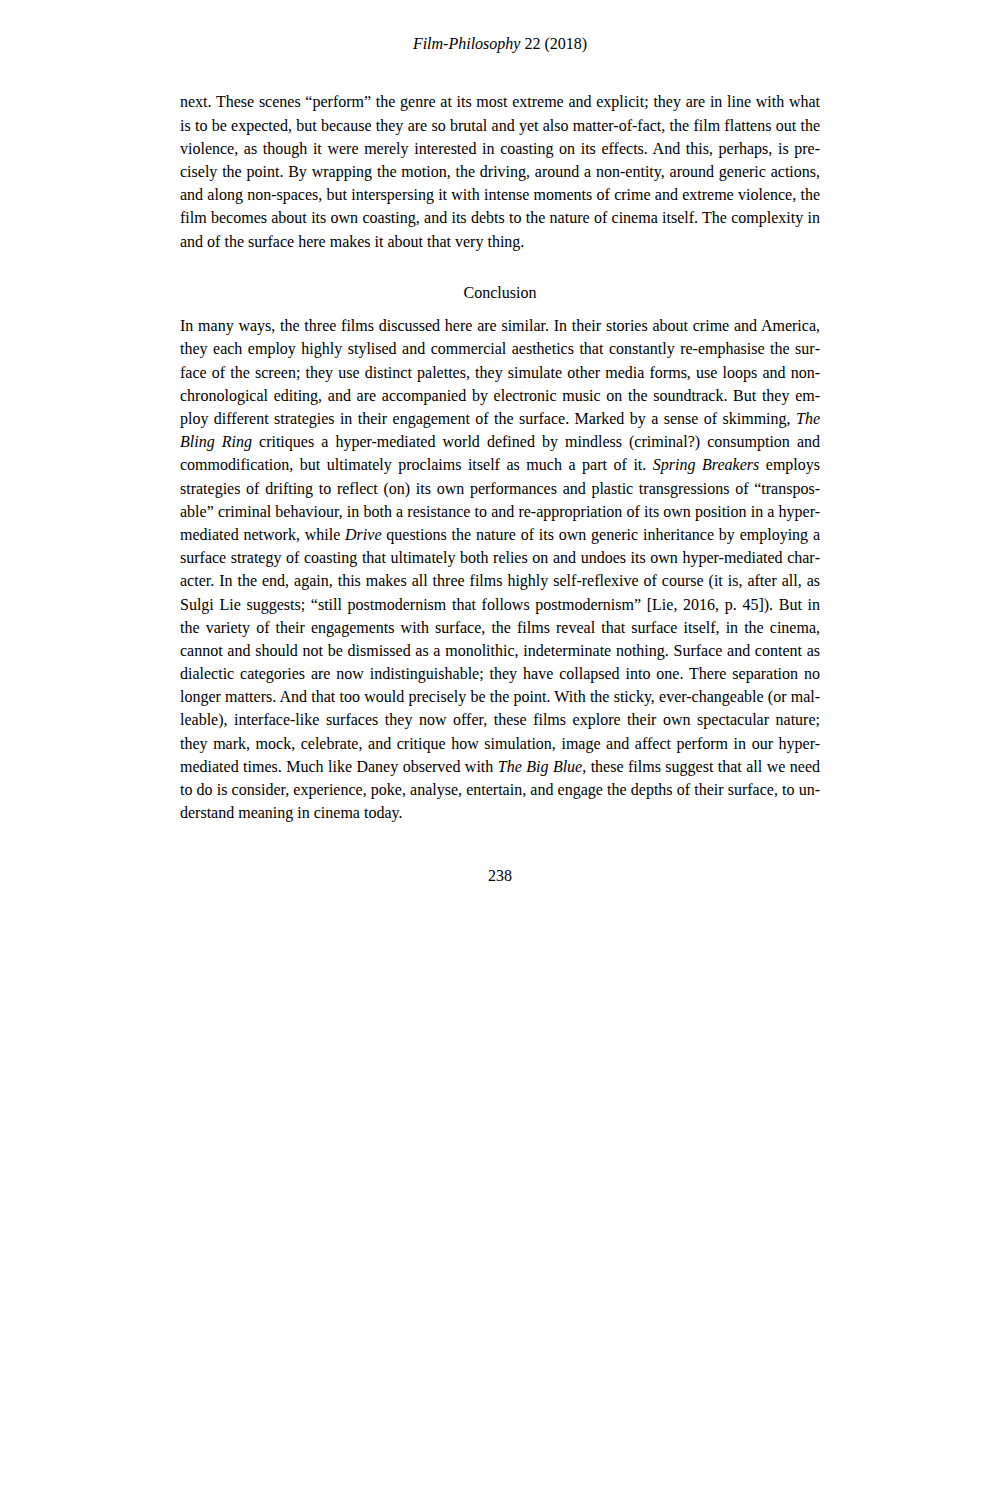Film-Philosophy 22 (2018)
next. These scenes “perform” the genre at its most extreme and explicit; they are in line with what is to be expected, but because they are so brutal and yet also matter-of-fact, the film flattens out the violence, as though it were merely interested in coasting on its effects. And this, perhaps, is precisely the point. By wrapping the motion, the driving, around a non-entity, around generic actions, and along non-spaces, but interspersing it with intense moments of crime and extreme violence, the film becomes about its own coasting, and its debts to the nature of cinema itself. The complexity in and of the surface here makes it about that very thing.
Conclusion
In many ways, the three films discussed here are similar. In their stories about crime and America, they each employ highly stylised and commercial aesthetics that constantly re-emphasise the surface of the screen; they use distinct palettes, they simulate other media forms, use loops and non-chronological editing, and are accompanied by electronic music on the soundtrack. But they employ different strategies in their engagement of the surface. Marked by a sense of skimming, The Bling Ring critiques a hyper-mediated world defined by mindless (criminal?) consumption and commodification, but ultimately proclaims itself as much a part of it. Spring Breakers employs strategies of drifting to reflect (on) its own performances and plastic transgressions of “transposable” criminal behaviour, in both a resistance to and re-appropriation of its own position in a hyper-mediated network, while Drive questions the nature of its own generic inheritance by employing a surface strategy of coasting that ultimately both relies on and undoes its own hyper-mediated character. In the end, again, this makes all three films highly self-reflexive of course (it is, after all, as Sulgi Lie suggests; “still postmodernism that follows postmodernism” [Lie, 2016, p. 45]). But in the variety of their engagements with surface, the films reveal that surface itself, in the cinema, cannot and should not be dismissed as a monolithic, indeterminate nothing. Surface and content as dialectic categories are now indistinguishable; they have collapsed into one. There separation no longer matters. And that too would precisely be the point. With the sticky, ever-changeable (or malleable), interface-like surfaces they now offer, these films explore their own spectacular nature; they mark, mock, celebrate, and critique how simulation, image and affect perform in our hyper-mediated times. Much like Daney observed with The Big Blue, these films suggest that all we need to do is consider, experience, poke, analyse, entertain, and engage the depths of their surface, to understand meaning in cinema today.
238